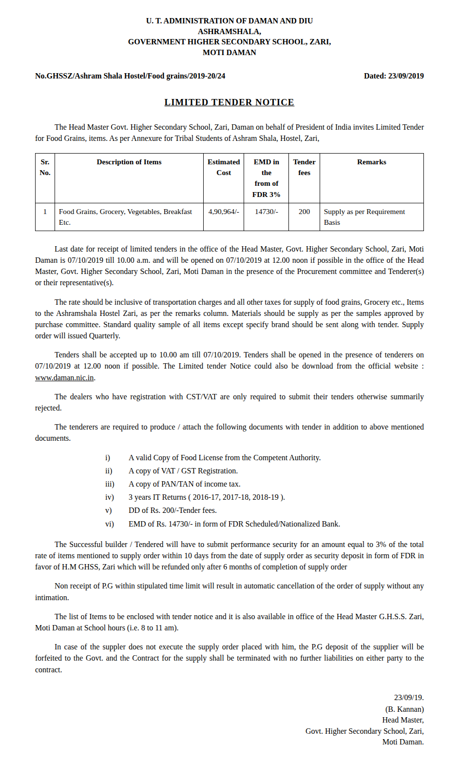U. T. Administration of Daman and Diu
Ashramshala,
Government Higher Secondary School, Zari,
Moti Daman
No.GHSSZ/Ashram Shala Hostel/Food grains/2019-20/24 Dated: 23/09/2019
LIMITED TENDER NOTICE
The Head Master Govt. Higher Secondary School, Zari, Daman on behalf of President of India invites Limited Tender for Food Grains, items. As per Annexure for Tribal Students of Ashram Shala, Hostel, Zari,
| Sr. No. | Description of Items | Estimated Cost | EMD in the from of FDR 3% | Tender fees | Remarks |
| --- | --- | --- | --- | --- | --- |
| 1 | Food Grains, Grocery, Vegetables, Breakfast Etc. | 4,90,964/- | 14730/- | 200 | Supply as per Requirement Basis |
Last date for receipt of limited tenders in the office of the Head Master, Govt. Higher Secondary School, Zari, Moti Daman is 07/10/2019 till 10.00 a.m. and will be opened on 07/10/2019 at 12.00 noon if possible in the office of the Head Master, Govt. Higher Secondary School, Zari, Moti Daman in the presence of the Procurement committee and Tenderer(s) or their representative(s).
The rate should be inclusive of transportation charges and all other taxes for supply of food grains, Grocery etc., Items to the Ashramshala Hostel Zari, as per the remarks column. Materials should be supply as per the samples approved by purchase committee. Standard quality sample of all items except specify brand should be sent along with tender. Supply order will issued Quarterly.
Tenders shall be accepted up to 10.00 am till 07/10/2019. Tenders shall be opened in the presence of tenderers on 07/10/2019 at 12.00 noon if possible. The Limited tender Notice could also be download from the official website : www.daman.nic.in.
The dealers who have registration with CST/VAT are only required to submit their tenders otherwise summarily rejected.
The tenderers are required to produce / attach the following documents with tender in addition to above mentioned documents.
i) A valid Copy of Food License from the Competent Authority.
ii) A copy of VAT / GST Registration.
iii) A copy of PAN/TAN of income tax.
iv) 3 years IT Returns ( 2016-17, 2017-18, 2018-19 ).
v) DD of Rs. 200/-Tender fees.
vi) EMD of Rs. 14730/- in form of FDR Scheduled/Nationalized Bank.
The Successful builder / Tendered will have to submit performance security for an amount equal to 3% of the total rate of items mentioned to supply order within 10 days from the date of supply order as security deposit in form of FDR in favor of H.M GHSS, Zari which will be refunded only after 6 months of completion of supply order
Non receipt of P.G within stipulated time limit will result in automatic cancellation of the order of supply without any intimation.
The list of Items to be enclosed with tender notice and it is also available in office of the Head Master G.H.S.S. Zari, Moti Daman at School hours (i.e. 8 to 11 am).
In case of the suppler does not execute the supply order placed with him, the P.G deposit of the supplier will be forfeited to the Govt. and the Contract for the supply shall be terminated with no further liabilities on either party to the contract.
23/09/19.
(B. Kannan)
Head Master,
Govt. Higher Secondary School, Zari,
Moti Daman.